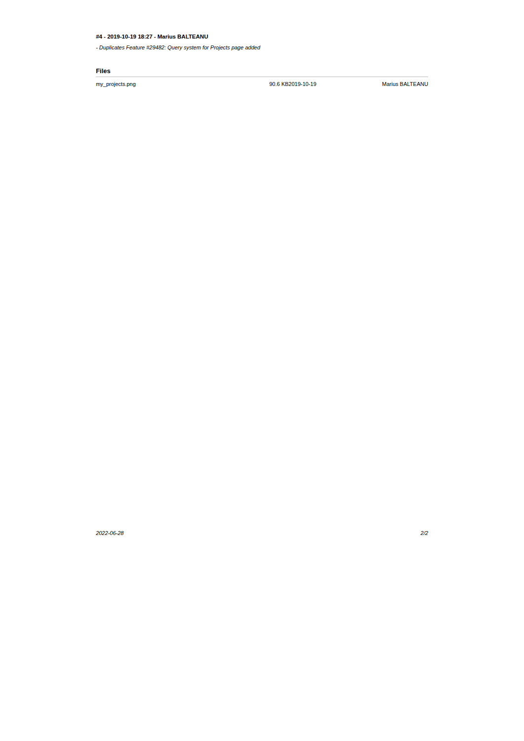#4 - 2019-10-19 18:27 - Marius BALTEANU
- Duplicates Feature #29482: Query system for Projects page added
Files
| my_projects.png | 90.6 KB | 2019-10-19 | Marius BALTEANU |
2022-06-28 2/2